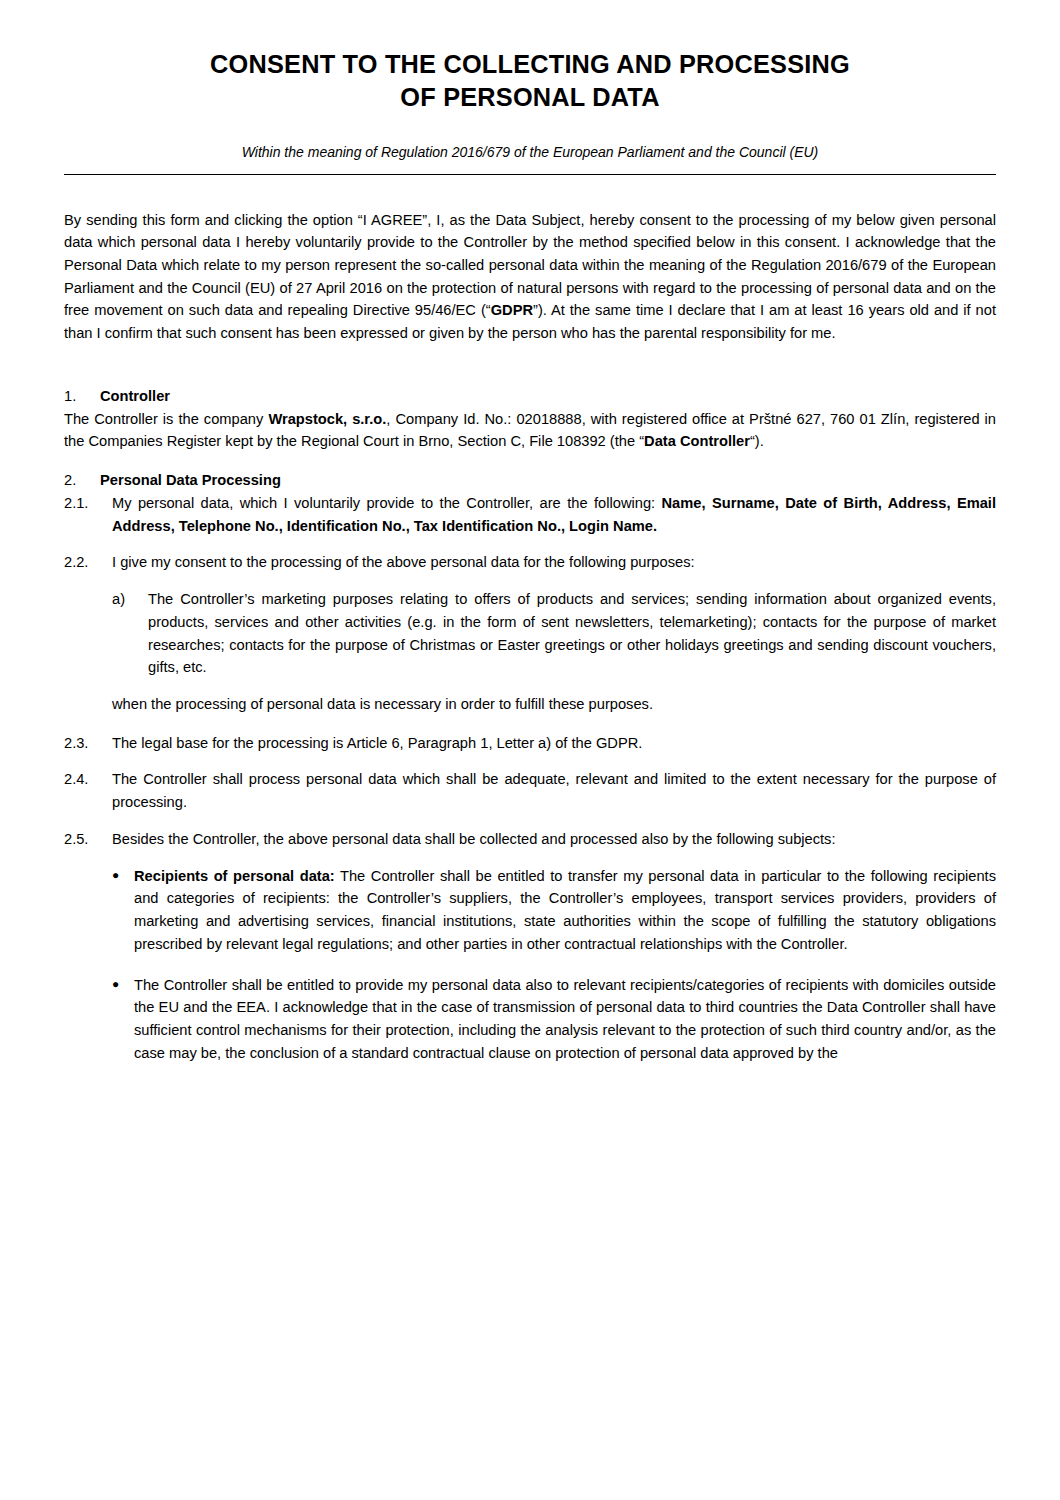CONSENT TO THE COLLECTING AND PROCESSING
OF PERSONAL DATA
Within the meaning of Regulation 2016/679 of the European Parliament and the Council (EU)
By sending this form and clicking the option “I AGREE”, I, as the Data Subject, hereby consent to the processing of my below given personal data which personal data I hereby voluntarily provide to the Controller by the method specified below in this consent. I acknowledge that the Personal Data which relate to my person represent the so-called personal data within the meaning of the Regulation 2016/679 of the European Parliament and the Council (EU) of 27 April 2016 on the protection of natural persons with regard to the processing of personal data and on the free movement on such data and repealing Directive 95/46/EC (“GDPR”). At the same time I declare that I am at least 16 years old and if not than I confirm that such consent has been expressed or given by the person who has the parental responsibility for me.
1.
Controller
The Controller is the company Wrapstock, s.r.o., Company Id. No.: 02018888, with registered office at Prštné 627, 760 01 Zlín, registered in the Companies Register kept by the Regional Court in Brno, Section C, File 108392 (the “Data Controller“).
2.
Personal Data Processing
2.1. My personal data, which I voluntarily provide to the Controller, are the following: Name, Surname, Date of Birth, Address, Email Address, Telephone No., Identification No., Tax Identification No., Login Name.
2.2. I give my consent to the processing of the above personal data for the following purposes:
a) The Controller’s marketing purposes relating to offers of products and services; sending information about organized events, products, services and other activities (e.g. in the form of sent newsletters, telemarketing); contacts for the purpose of market researches; contacts for the purpose of Christmas or Easter greetings or other holidays greetings and sending discount vouchers, gifts, etc.
when the processing of personal data is necessary in order to fulfill these purposes.
2.3. The legal base for the processing is Article 6, Paragraph 1, Letter a) of the GDPR.
2.4. The Controller shall process personal data which shall be adequate, relevant and limited to the extent necessary for the purpose of processing.
2.5. Besides the Controller, the above personal data shall be collected and processed also by the following subjects:
Recipients of personal data: The Controller shall be entitled to transfer my personal data in particular to the following recipients and categories of recipients: the Controller’s suppliers, the Controller’s employees, transport services providers, providers of marketing and advertising services, financial institutions, state authorities within the scope of fulfilling the statutory obligations prescribed by relevant legal regulations; and other parties in other contractual relationships with the Controller.
The Controller shall be entitled to provide my personal data also to relevant recipients/categories of recipients with domiciles outside the EU and the EEA. I acknowledge that in the case of transmission of personal data to third countries the Data Controller shall have sufficient control mechanisms for their protection, including the analysis relevant to the protection of such third country and/or, as the case may be, the conclusion of a standard contractual clause on protection of personal data approved by the